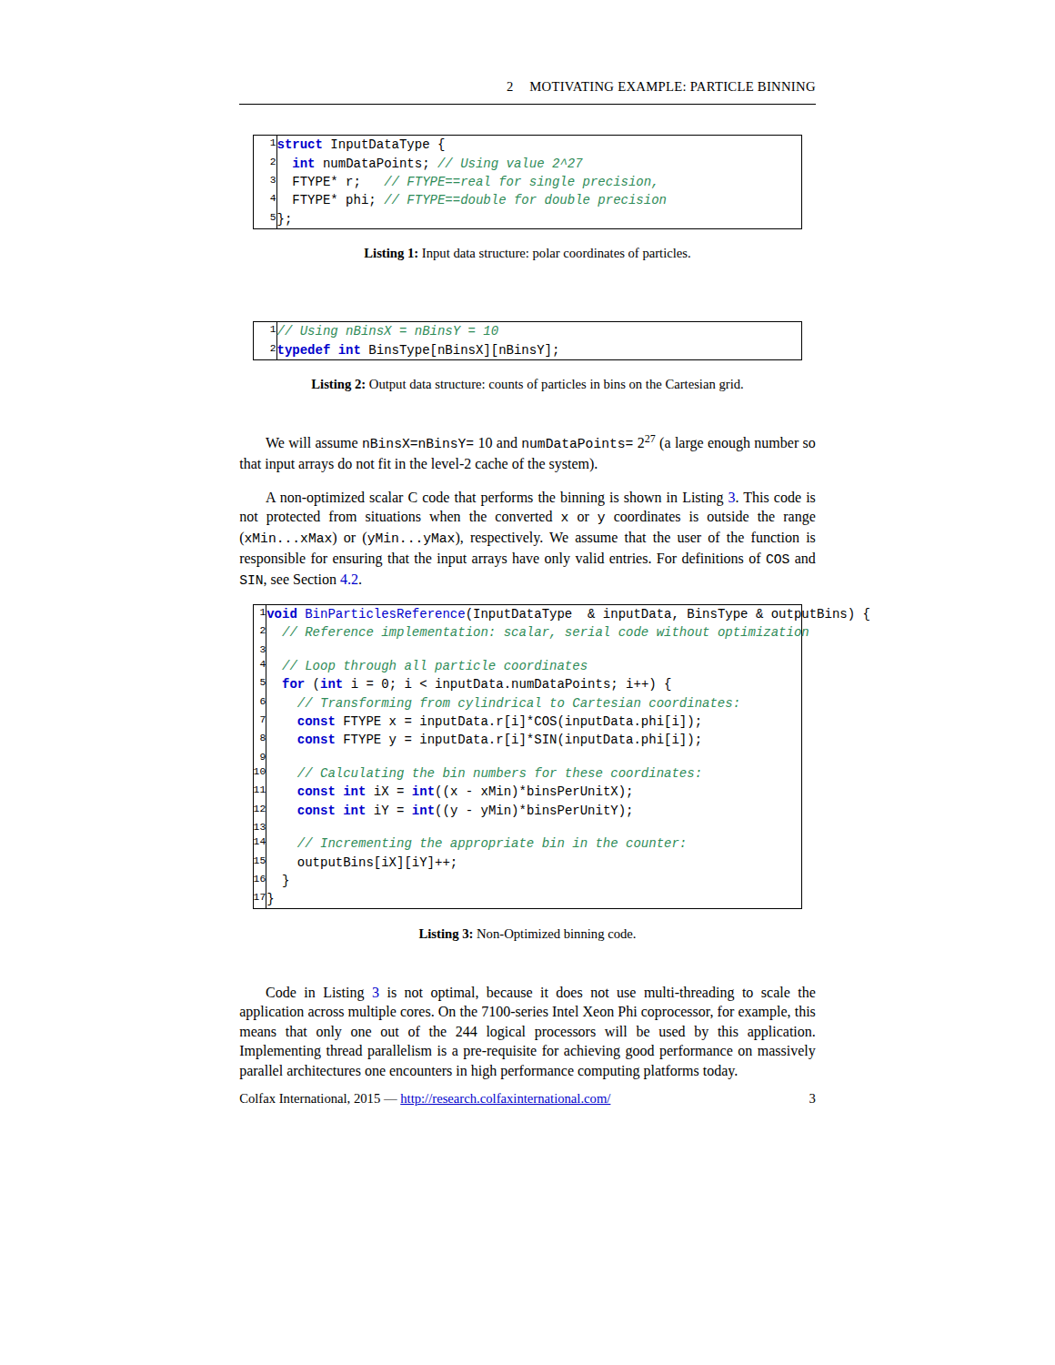2 MOTIVATING EXAMPLE: PARTICLE BINNING
| 1 | struct InputDataType { |
| 2 | int numDataPoints; // Using value 2^27 |
| 3 | FTYPE* r; // FTYPE==real for single precision, |
| 4 | FTYPE* phi; // FTYPE==double for double precision |
| 5 | }; |
Listing 1: Input data structure: polar coordinates of particles.
| 1 | // Using nBinsX = nBinsY = 10 |
| 2 | typedef int BinsType[nBinsX][nBinsY]; |
Listing 2: Output data structure: counts of particles in bins on the Cartesian grid.
We will assume nBinsX=nBinsY= 10 and numDataPoints= 227 (a large enough number so that input arrays do not fit in the level-2 cache of the system).
A non-optimized scalar C code that performs the binning is shown in Listing 3. This code is not protected from situations when the converted x or y coordinates is outside the range (xMin...xMax) or (yMin...yMax), respectively. We assume that the user of the function is responsible for ensuring that the input arrays have only valid entries. For definitions of COS and SIN, see Section 4.2.
| 1 | void BinParticlesReference (InputDataType & inputData, BinsType & outputBins) { |
| 2 | // Reference implementation: scalar, serial code without optimization |
| 3 | |
| 4 | // Loop through all particle coordinates |
| 5 | for ( int i = 0; i < inputData.numDataPoints; i++) { |
| 6 | // Transforming from cylindrical to Cartesian coordinates: |
| 7 | const FTYPE x = inputData.r[i]*COS(inputData.phi[i]); |
| 8 | const FTYPE y = inputData.r[i]*SIN(inputData.phi[i]); |
| 9 | |
| 10 | // Calculating the bin numbers for these coordinates: |
| 11 | const int iX = int ((x - xMin)*binsPerUnitX); |
| 12 | const int iY = int ((y - yMin)*binsPerUnitY); |
| 13 | |
| 14 | // Incrementing the appropriate bin in the counter: |
| 15 | outputBins[iX][iY]++; |
| 16 | } |
| 17 | } |
Listing 3: Non-Optimized binning code.
Code in Listing 3 is not optimal, because it does not use multi-threading to scale the application across multiple cores. On the 7100-series Intel Xeon Phi coprocessor, for example, this means that only one out of the 244 logical processors will be used by this application. Implementing thread parallelism is a pre-requisite for achieving good performance on massively parallel architectures one encounters in high performance computing platforms today.
Colfax International, 2015 — http://research.colfaxinternational.com/
3